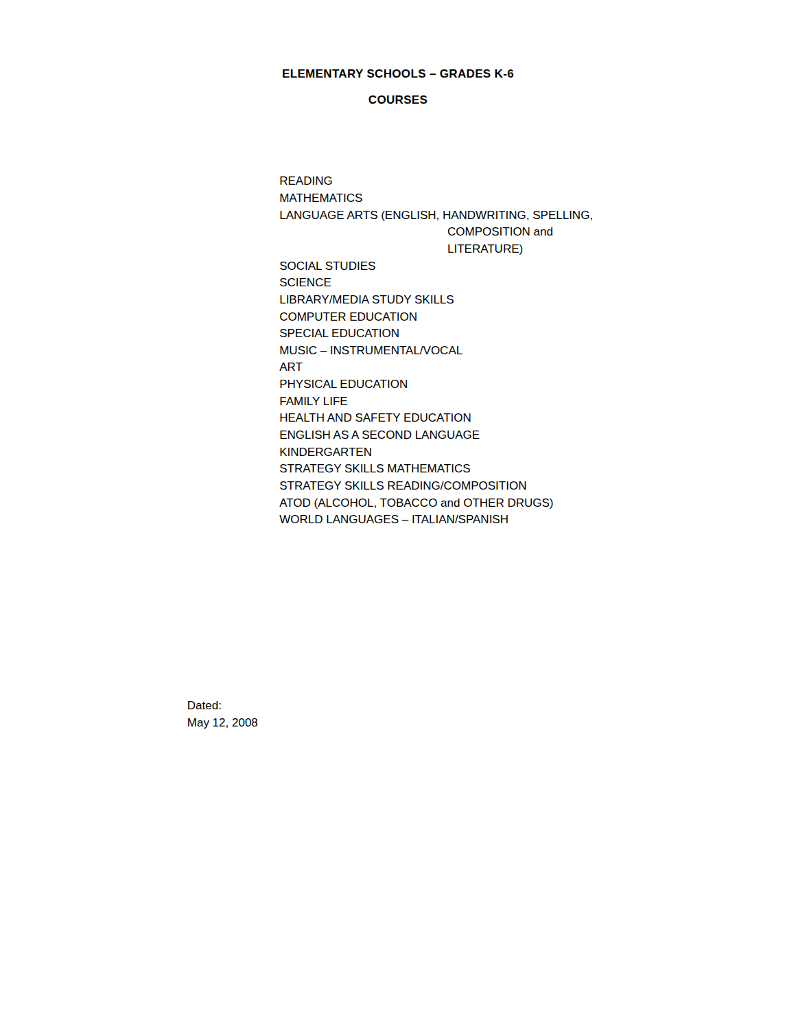ELEMENTARY SCHOOLS – GRADES K-6
COURSES
READING
MATHEMATICS
LANGUAGE ARTS (ENGLISH, HANDWRITING, SPELLING,COMPOSITION and LITERATURE)
SOCIAL STUDIES
SCIENCE
LIBRARY/MEDIA STUDY SKILLS
COMPUTER EDUCATION
SPECIAL EDUCATION
MUSIC – INSTRUMENTAL/VOCAL
ART
PHYSICAL EDUCATION
FAMILY LIFE
HEALTH AND SAFETY EDUCATION
ENGLISH AS A SECOND LANGUAGE
KINDERGARTEN
STRATEGY SKILLS MATHEMATICS
STRATEGY SKILLS READING/COMPOSITION
ATOD (ALCOHOL, TOBACCO and OTHER DRUGS)
WORLD LANGUAGES – ITALIAN/SPANISH
Dated:
May 12, 2008